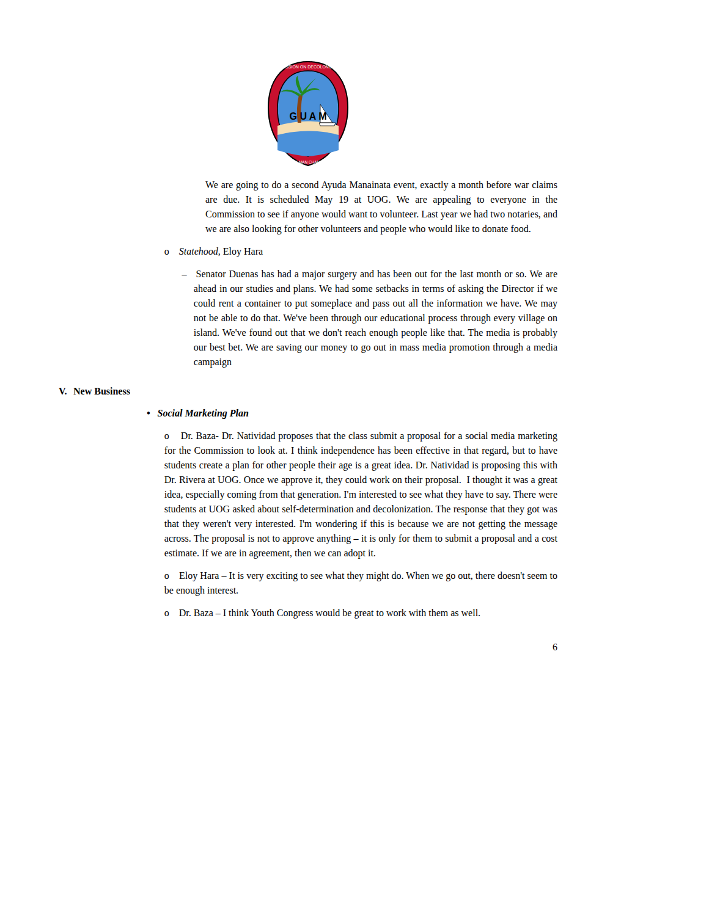G U A M COMMISSION ON DECOLONIZATION TANO' I MAN CHAMORRO
We are going to do a second Ayuda Manainata event, exactly a month before war claims are due. It is scheduled May 19 at UOG. We are appealing to everyone in the Commission to see if anyone would want to volunteer. Last year we had two notaries, and we are also looking for other volunteers and people who would like to donate food.
o Statehood, Eloy Hara
– Senator Duenas has had a major surgery and has been out for the last month or so. We are ahead in our studies and plans. We had some setbacks in terms of asking the Director if we could rent a container to put someplace and pass out all the information we have. We may not be able to do that. We've been through our educational process through every village on island. We've found out that we don't reach enough people like that. The media is probably our best bet. We are saving our money to go out in mass media promotion through a media campaign
V. New Business
• Social Marketing Plan
o Dr. Baza- Dr. Natividad proposes that the class submit a proposal for a social media marketing for the Commission to look at. I think independence has been effective in that regard, but to have students create a plan for other people their age is a great idea. Dr. Natividad is proposing this with Dr. Rivera at UOG. Once we approve it, they could work on their proposal. I thought it was a great idea, especially coming from that generation. I'm interested to see what they have to say. There were students at UOG asked about self-determination and decolonization. The response that they got was that they weren't very interested. I'm wondering if this is because we are not getting the message across. The proposal is not to approve anything – it is only for them to submit a proposal and a cost estimate. If we are in agreement, then we can adopt it.
o Eloy Hara – It is very exciting to see what they might do. When we go out, there doesn't seem to be enough interest.
o Dr. Baza – I think Youth Congress would be great to work with them as well.
6